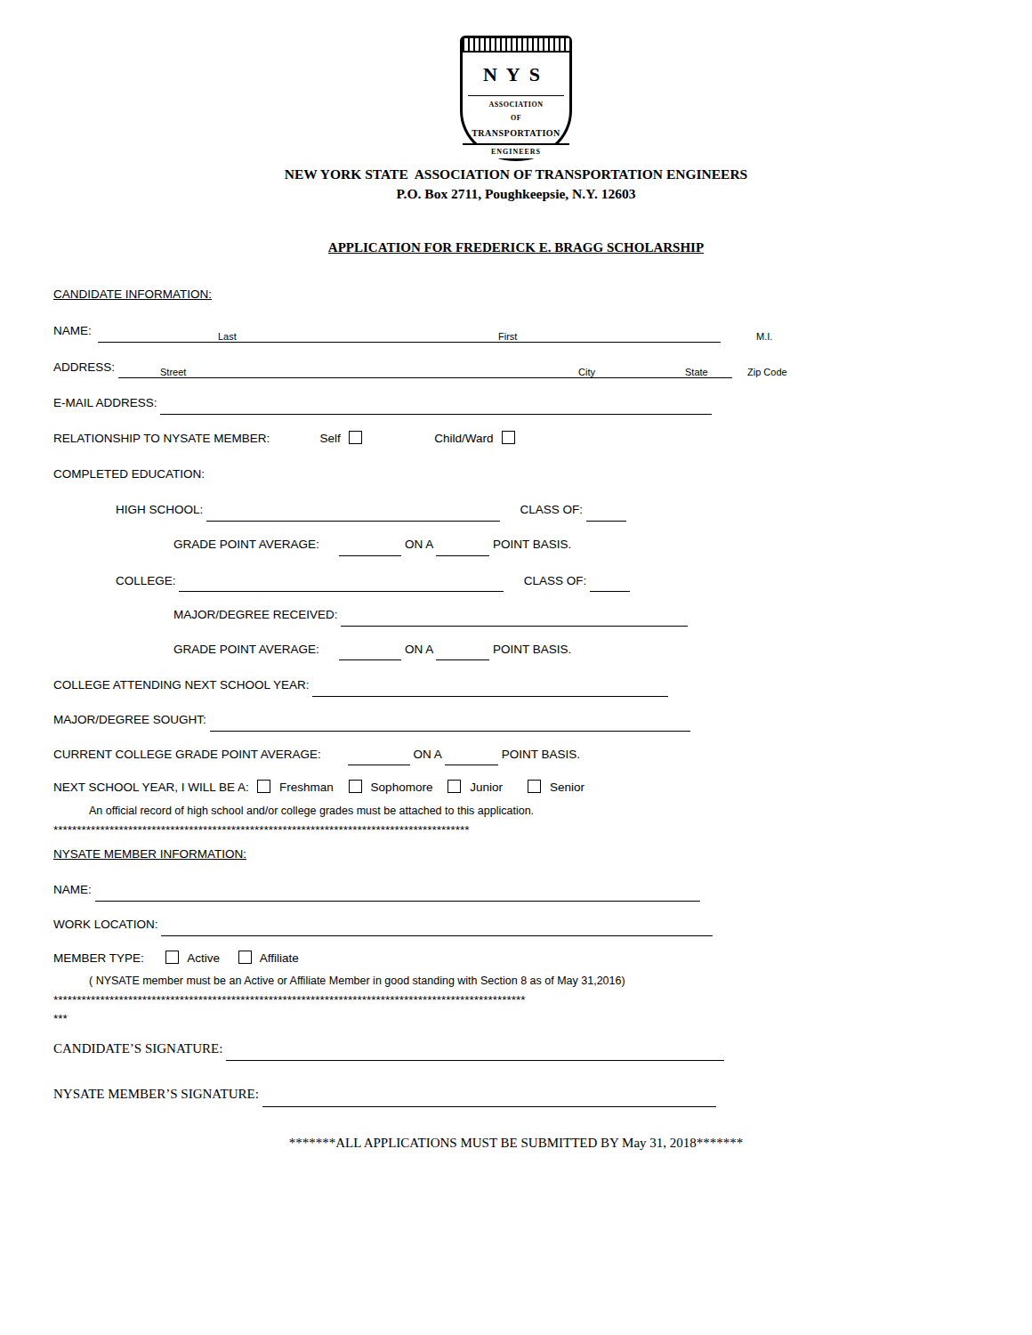NYS
ASSOCIATION
OF
TRANSPORTATION
ENGINEERS
NEW YORK STATE ASSOCIATION OF TRANSPORTATION ENGINEERS
P.O. Box 2711, Poughkeepsie, N.Y. 12603
APPLICATION FOR FREDERICK E. BRAGG SCHOLARSHIP
CANDIDATE INFORMATION:
NAME:
Last First M.I.
ADDRESS:
Street City State Zip Code
E-MAIL ADDRESS:
RELATIONSHIP TO NYSATE MEMBER: Self Child/Ward
COMPLETED EDUCATION:
HIGH SCHOOL: CLASS OF:
GRADE POINT AVERAGE: ON A POINT BASIS.
COLLEGE: CLASS OF:
MAJOR/DEGREE RECEIVED:
GRADE POINT AVERAGE: ON A POINT BASIS.
COLLEGE ATTENDING NEXT SCHOOL YEAR:
MAJOR/DEGREE SOUGHT:
CURRENT COLLEGE GRADE POINT AVERAGE: ON A POINT BASIS.
NEXT SCHOOL YEAR, I WILL BE A: Freshman Sophomore Junior Senior
An official record of high school and/or college grades must be attached to this application.
*****************************************************************************************
NYSATE MEMBER INFORMATION:
NAME:
WORK LOCATION:
MEMBER TYPE: Active Affiliate
( NYSATE member must be an Active or Affiliate Member in good standing with Section 8 as of May 31,2016)
*****************************************************************************************************
***
CANDIDATE’S SIGNATURE:
NYSATE MEMBER’S SIGNATURE:
*******ALL APPLICATIONS MUST BE SUBMITTED BY May 31, 2018*******